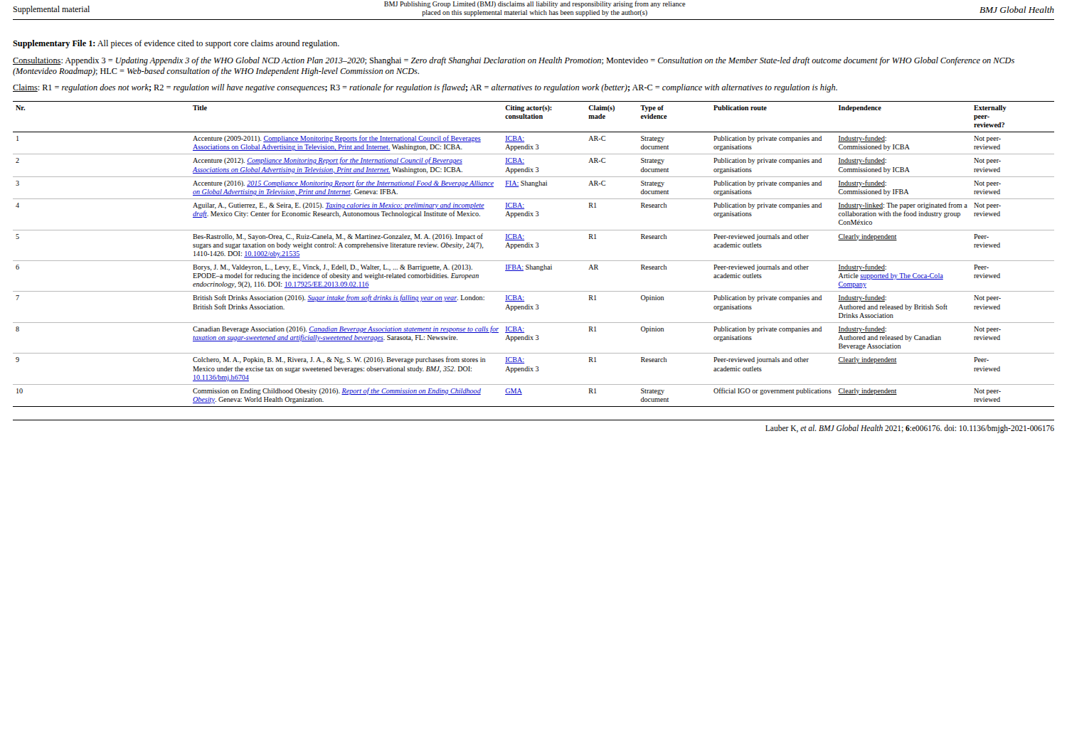Supplemental material
BMJ Publishing Group Limited (BMJ) disclaims all liability and responsibility arising from any reliance
placed on this supplemental material which has been supplied by the author(s)
BMJ Global Health
Supplementary File 1: All pieces of evidence cited to support core claims around regulation.
Consultations: Appendix 3 = Updating Appendix 3 of the WHO Global NCD Action Plan 2013–2020; Shanghai = Zero draft Shanghai Declaration on Health Promotion; Montevideo = Consultation on the Member State-led draft outcome document for WHO Global Conference on NCDs (Montevideo Roadmap); HLC = Web-based consultation of the WHO Independent High-level Commission on NCDs.
Claims: R1 = regulation does not work; R2 = regulation will have negative consequences; R3 = rationale for regulation is flawed; AR = alternatives to regulation work (better); AR-C = compliance with alternatives to regulation is high.
| Nr. | Title | Citing actor(s): consultation | Claim(s) made | Type of evidence | Publication route | Independence | Externally peer- reviewed? |
| --- | --- | --- | --- | --- | --- | --- | --- |
| 1 | Accenture (2009-2011). Compliance Monitoring Reports for the International Council of Beverages Associations on Global Advertising in Television, Print and Internet. Washington, DC: ICBA. | ICBA: Appendix 3 | AR-C | Strategy document | Publication by private companies and organisations | Industry-funded : Commissioned by ICBA | Not peer- reviewed |
| 2 | Accenture (2012). Compliance Monitoring Report for the International Council of Beverages Associations on Global Advertising in Television, Print and Internet. Washington, DC: ICBA. | ICBA: Appendix 3 | AR-C | Strategy document | Publication by private companies and organisations | Industry-funded : Commissioned by ICBA | Not peer- reviewed |
| 3 | Accenture (2016). 2015 Compliance Monitoring Report for the International Food & Beverage Alliance on Global Advertising in Television, Print and Internet . Geneva: IFBA. | FIA: Shanghai | AR-C | Strategy document | Publication by private companies and organisations | Industry-funded : Commissioned by IFBA | Not peer- reviewed |
| 4 | Aguilar, A., Gutierrez, E., & Seira, E. (2015). Taxing calories in Mexico: preliminary and incomplete draft . Mexico City: Center for Economic Research, Autonomous Technological Institute of Mexico. | ICBA: Appendix 3 | R1 | Research | Publication by private companies and organisations | Industry-linked : The paper originated from a collaboration with the food industry group ConMéxico | Not peer- reviewed |
| 5 | Bes-Rastrollo, M., Sayon-Orea, C., Ruiz-Canela, M., & Martinez-Gonzalez, M. A. (2016). Impact of sugars and sugar taxation on body weight control: A comprehensive literature review. Obesity , 24(7), 1410-1426. DOI: 10.1002/oby.21535 | ICBA: Appendix 3 | R1 | Research | Peer-reviewed journals and other academic outlets | Clearly independent | Peer- reviewed |
| 6 | Borys, J. M., Valdeyron, L., Levy, E., Vinck, J., Edell, D., Walter, L., ... & Barriguette, A. (2013). EPODE–a model for reducing the incidence of obesity and weight-related comorbidities. European endocrinology , 9(2), 116. DOI: 10.17925/EE.2013.09.02.116 | IFBA: Shanghai | AR | Research | Peer-reviewed journals and other academic outlets | Industry-funded : Article supported by The Coca-Cola Company | Peer- reviewed |
| 7 | British Soft Drinks Association (2016). Sugar intake from soft drinks is falling year on year . London: British Soft Drinks Association. | ICBA: Appendix 3 | R1 | Opinion | Publication by private companies and organisations | Industry-funded : Authored and released by British Soft Drinks Association | Not peer- reviewed |
| 8 | Canadian Beverage Association (2016). Canadian Beverage Association statement in response to calls for taxation on sugar-sweetened and artificially-sweetened beverages . Sarasota, FL: Newswire. | ICBA: Appendix 3 | R1 | Opinion | Publication by private companies and organisations | Industry-funded : Authored and released by Canadian Beverage Association | Not peer- reviewed |
| 9 | Colchero, M. A., Popkin, B. M., Rivera, J. A., & Ng, S. W. (2016). Beverage purchases from stores in Mexico under the excise tax on sugar sweetened beverages: observational study. BMJ , 352 . DOI: 10.1136/bmj.h6704 | ICBA: Appendix 3 | R1 | Research | Peer-reviewed journals and other academic outlets | Clearly independent | Peer- reviewed |
| 10 | Commission on Ending Childhood Obesity (2016). Report of the Commission on Ending Childhood Obesity . Geneva: World Health Organization. | GMA | R1 | Strategy document | Official IGO or government publications | Clearly independent | Not peer- reviewed |
Lauber K, et al. BMJ Global Health 2021; 6:e006176. doi: 10.1136/bmjgh-2021-006176